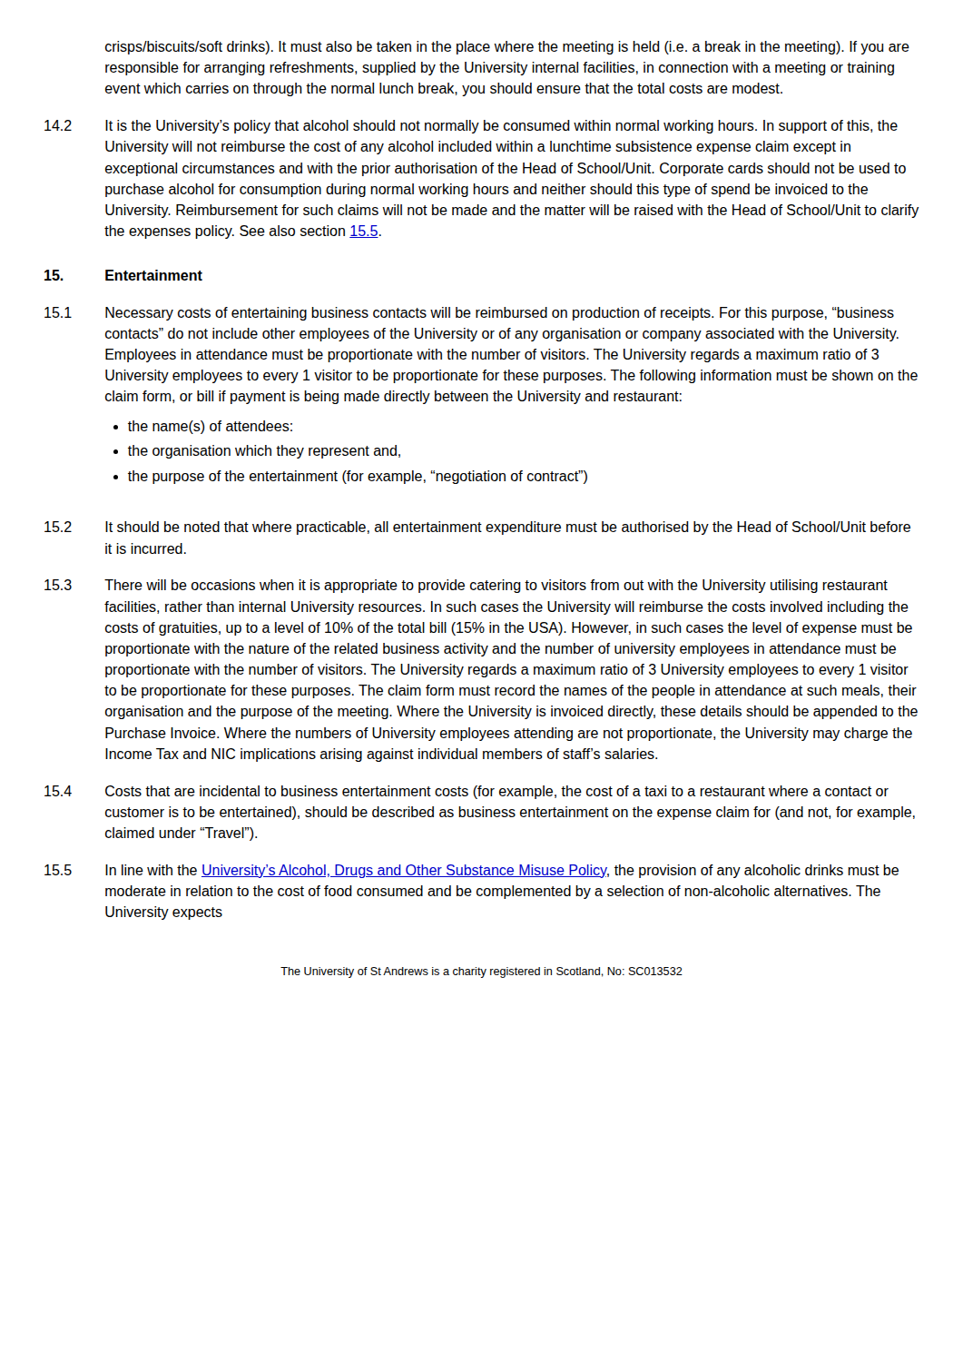crisps/biscuits/soft drinks). It must also be taken in the place where the meeting is held (i.e. a break in the meeting). If you are responsible for arranging refreshments, supplied by the University internal facilities, in connection with a meeting or training event which carries on through the normal lunch break, you should ensure that the total costs are modest.
14.2
It is the University’s policy that alcohol should not normally be consumed within normal working hours. In support of this, the University will not reimburse the cost of any alcohol included within a lunchtime subsistence expense claim except in exceptional circumstances and with the prior authorisation of the Head of School/Unit. Corporate cards should not be used to purchase alcohol for consumption during normal working hours and neither should this type of spend be invoiced to the University. Reimbursement for such claims will not be made and the matter will be raised with the Head of School/Unit to clarify the expenses policy. See also section 15.5.
15. Entertainment
15.1
Necessary costs of entertaining business contacts will be reimbursed on production of receipts. For this purpose, “business contacts” do not include other employees of the University or of any organisation or company associated with the University. Employees in attendance must be proportionate with the number of visitors. The University regards a maximum ratio of 3 University employees to every 1 visitor to be proportionate for these purposes. The following information must be shown on the claim form, or bill if payment is being made directly between the University and restaurant:
the name(s) of attendees:
the organisation which they represent and,
the purpose of the entertainment (for example, “negotiation of contract”)
15.2
It should be noted that where practicable, all entertainment expenditure must be authorised by the Head of School/Unit before it is incurred.
15.3
There will be occasions when it is appropriate to provide catering to visitors from out with the University utilising restaurant facilities, rather than internal University resources. In such cases the University will reimburse the costs involved including the costs of gratuities, up to a level of 10% of the total bill (15% in the USA). However, in such cases the level of expense must be proportionate with the nature of the related business activity and the number of university employees in attendance must be proportionate with the number of visitors. The University regards a maximum ratio of 3 University employees to every 1 visitor to be proportionate for these purposes. The claim form must record the names of the people in attendance at such meals, their organisation and the purpose of the meeting. Where the University is invoiced directly, these details should be appended to the Purchase Invoice. Where the numbers of University employees attending are not proportionate, the University may charge the Income Tax and NIC implications arising against individual members of staff’s salaries.
15.4
Costs that are incidental to business entertainment costs (for example, the cost of a taxi to a restaurant where a contact or customer is to be entertained), should be described as business entertainment on the expense claim for (and not, for example, claimed under “Travel”).
15.5
In line with the University’s Alcohol, Drugs and Other Substance Misuse Policy, the provision of any alcoholic drinks must be moderate in relation to the cost of food consumed and be complemented by a selection of non-alcoholic alternatives. The University expects
The University of St Andrews is a charity registered in Scotland, No: SC013532